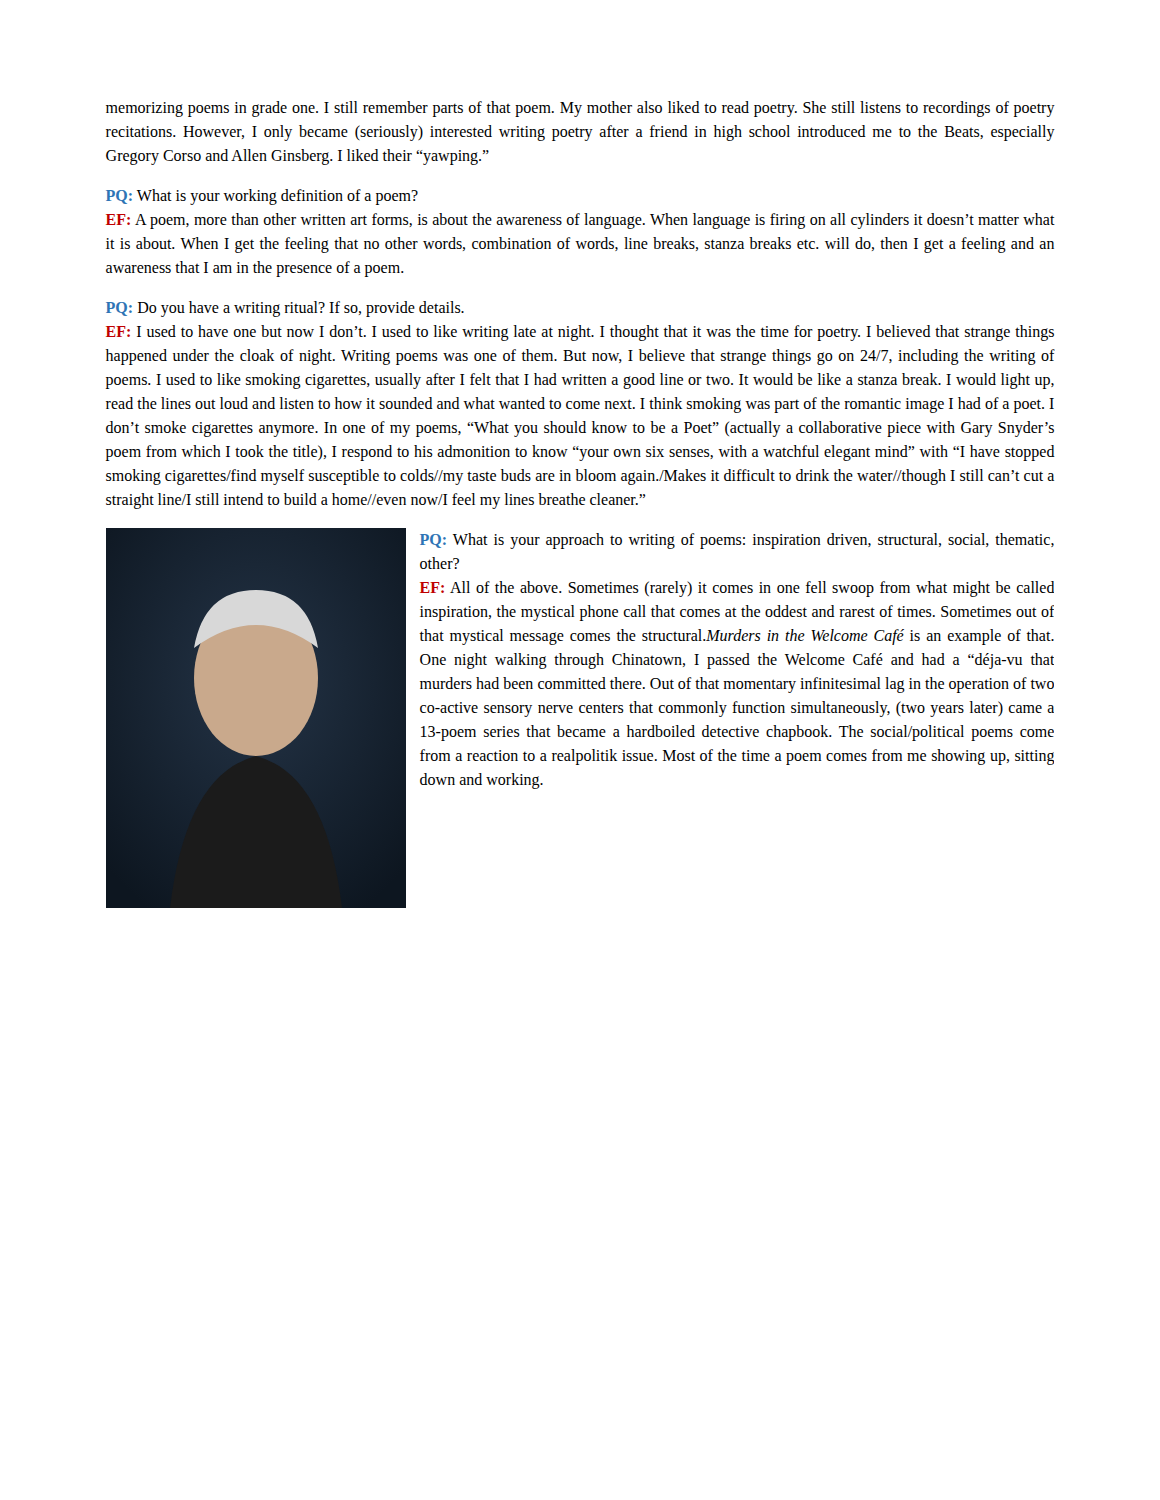memorizing poems in grade one. I still remember parts of that poem. My mother also liked to read poetry. She still listens to recordings of poetry recitations. However, I only became (seriously) interested writing poetry after a friend in high school introduced me to the Beats, especially Gregory Corso and Allen Ginsberg. I liked their “yawping.”
PQ: What is your working definition of a poem?
EF: A poem, more than other written art forms, is about the awareness of language. When language is firing on all cylinders it doesn’t matter what it is about. When I get the feeling that no other words, combination of words, line breaks, stanza breaks etc. will do, then I get a feeling and an awareness that I am in the presence of a poem.
PQ: Do you have a writing ritual? If so, provide details.
EF: I used to have one but now I don’t. I used to like writing late at night. I thought that it was the time for poetry. I believed that strange things happened under the cloak of night. Writing poems was one of them. But now, I believe that strange things go on 24/7, including the writing of poems. I used to like smoking cigarettes, usually after I felt that I had written a good line or two. It would be like a stanza break. I would light up, read the lines out loud and listen to how it sounded and what wanted to come next. I think smoking was part of the romantic image I had of a poet. I don’t smoke cigarettes anymore. In one of my poems, “What you should know to be a Poet” (actually a collaborative piece with Gary Snyder’s poem from which I took the title), I respond to his admonition to know “your own six senses, with a watchful elegant mind” with “I have stopped smoking cigarettes/find myself susceptible to colds//my taste buds are in bloom again./Makes it difficult to drink the water//though I still can’t cut a straight line/I still intend to build a home//even now/I feel my lines breathe cleaner.”
PQ: What is your approach to writing of poems: inspiration driven, structural, social, thematic, other?
EF: All of the above. Sometimes (rarely) it comes in one fell swoop from what might be called inspiration, the mystical phone call that comes at the oddest and rarest of times. Sometimes out of that mystical message comes the structural.Murders in the Welcome Café is an example of that. One night walking through Chinatown, I passed the Welcome Café and had a “déja-vu that murders had been committed there. Out of that momentary infinitesimal lag in the operation of two co-active sensory nerve centers that commonly function simultaneously, (two years later) came a 13-poem series that became a hardboiled detective chapbook. The social/political poems come from a reaction to a realpolitik issue. Most of the time a poem comes from me showing up, sitting down and working.